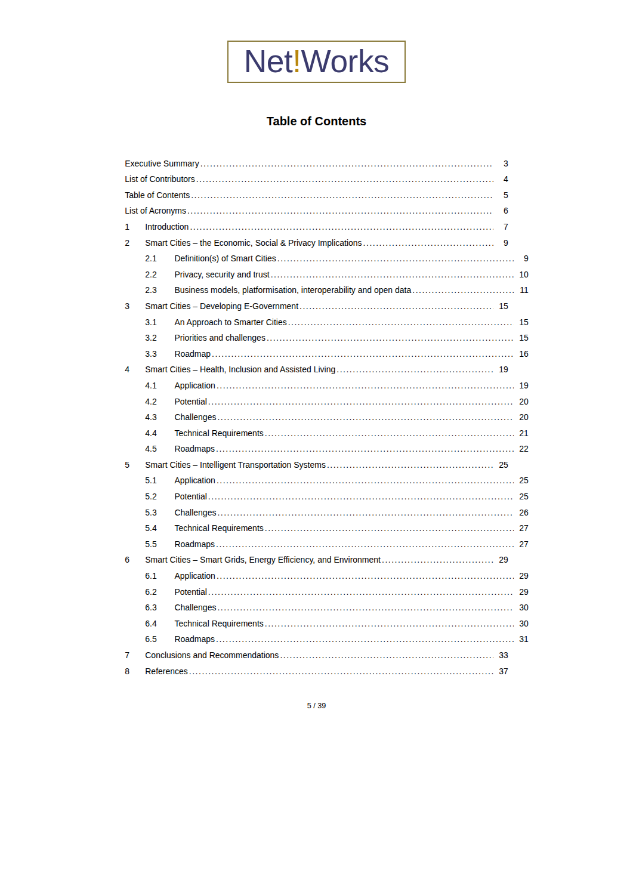Net!Works
Table of Contents
Executive Summary .................................................................................................................................. 3
List of Contributors ..................................................................................................................................... 4
Table of Contents ..................................................................................................................................... 5
List of Acronyms ....................................................................................................................................... 6
1 Introduction ............................................................................................................................. 7
2 Smart Cities – the Economic, Social & Privacy Implications ..................................................... 9
2.1 Definition(s) of Smart Cities ................................................................................................ 9
2.2 Privacy, security and trust .................................................................................................. 10
2.3 Business models, platformisation, interoperability and open data ........................................ 11
3 Smart Cities – Developing E-Government ......................................................................................... 15
3.1 An Approach to Smarter Cities ........................................................................................... 15
3.2 Priorities and challenges .................................................................................................... 15
3.3 Roadmap ............................................................................................................................. 16
4 Smart Cities – Health, Inclusion and Assisted Living ......................................................................... 19
4.1 Application ............................................................................................................................. 19
4.2 Potential ............................................................................................................................... 20
4.3 Challenges ............................................................................................................................ 20
4.4 Technical Requirements ..................................................................................................... 21
4.5 Roadmaps ............................................................................................................................ 22
5 Smart Cities – Intelligent Transportation Systems ............................................................................. 25
5.1 Application ............................................................................................................................. 25
5.2 Potential ............................................................................................................................... 25
5.3 Challenges ............................................................................................................................ 26
5.4 Technical Requirements ..................................................................................................... 27
5.5 Roadmaps ............................................................................................................................ 27
6 Smart Cities – Smart Grids, Energy Efficiency, and Environment ......................................................... 29
6.1 Application ............................................................................................................................. 29
6.2 Potential ............................................................................................................................... 29
6.3 Challenges ............................................................................................................................ 30
6.4 Technical Requirements ..................................................................................................... 30
6.5 Roadmaps ............................................................................................................................ 31
7 Conclusions and Recommendations ................................................................................................. 33
8 References ............................................................................................................................. 37
5 / 39